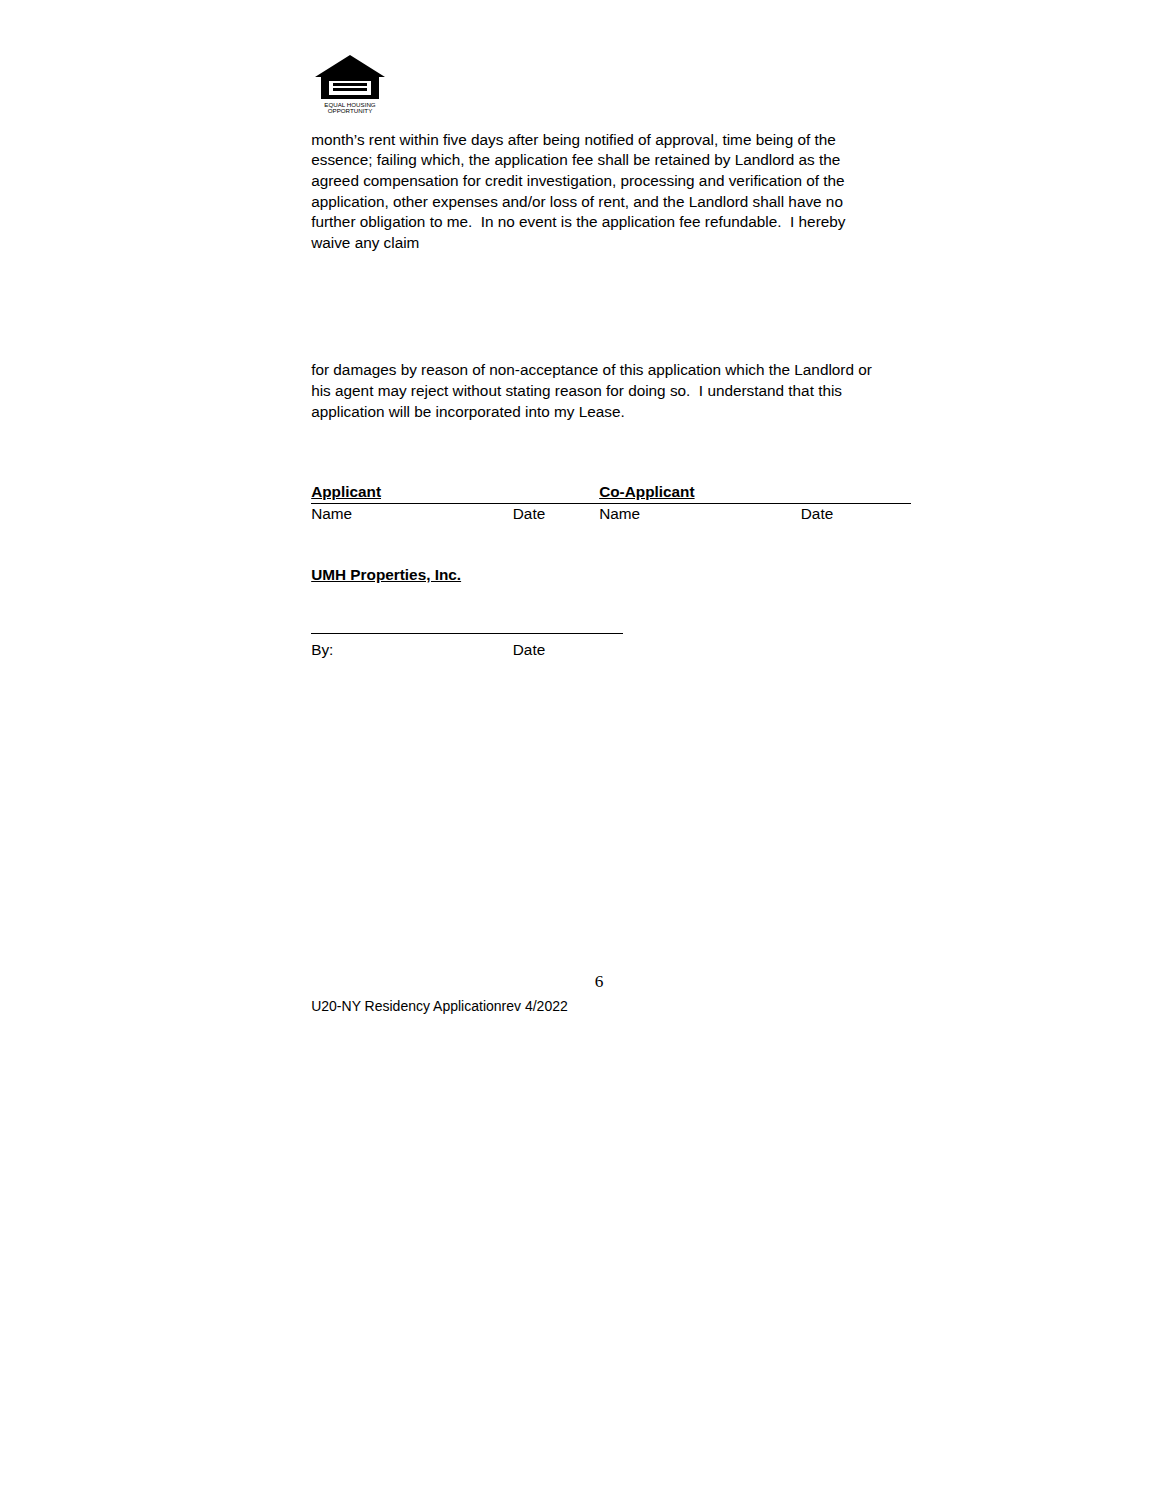EQUAL HOUSING OPPORTUNITY
month’s rent within five days after being notified of approval, time being of the essence; failing which, the application fee shall be retained by Landlord as the agreed compensation for credit investigation, processing and verification of the application, other expenses and/or loss of rent, and the Landlord shall have no further obligation to me. In no event is the application fee refundable. I hereby waive any claim
for damages by reason of non-acceptance of this application which the Landlord or his agent may reject without stating reason for doing so. I understand that this application will be incorporated into my Lease.
| Applicant | Co-Applicant |
| Name Date | Name Date |
UMH Properties, Inc.
By: Date
6
U20-NY Residency Applicationrev 4/2022